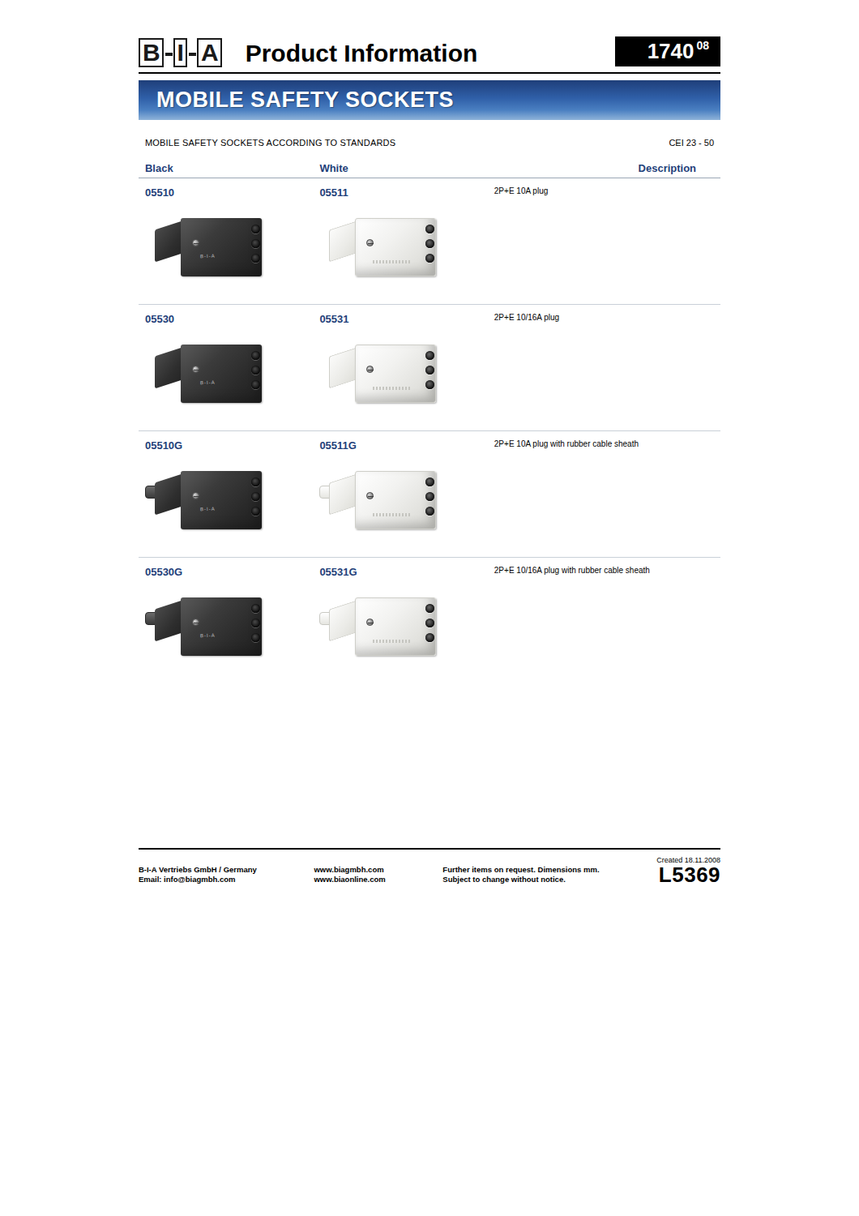B I A
Product Information
174008
MOBILE SAFETY SOCKETS
MOBILE SAFETY SOCKETS ACCORDING TO STANDARDS
CEI 23 - 50
| Black | White | Description |
| --- | --- | --- |
| 05510 B-I-A | 05511 | 2P+E 10A plug |
| 05530 B-I-A | 05531 | 2P+E 10/16A plug |
| 05510G B-I-A | 05511G | 2P+E 10A plug with rubber cable sheath |
| 05530G B-I-A | 05531G | 2P+E 10/16A plug with rubber cable sheath |
B-I-A Vertriebs GmbH / Germany
Email: info@biagmbh.com
www.biagmbh.com
www.biaonline.com
Further items on request. Dimensions mm.
Subject to change without notice.
Created 18.11.2008
L5369